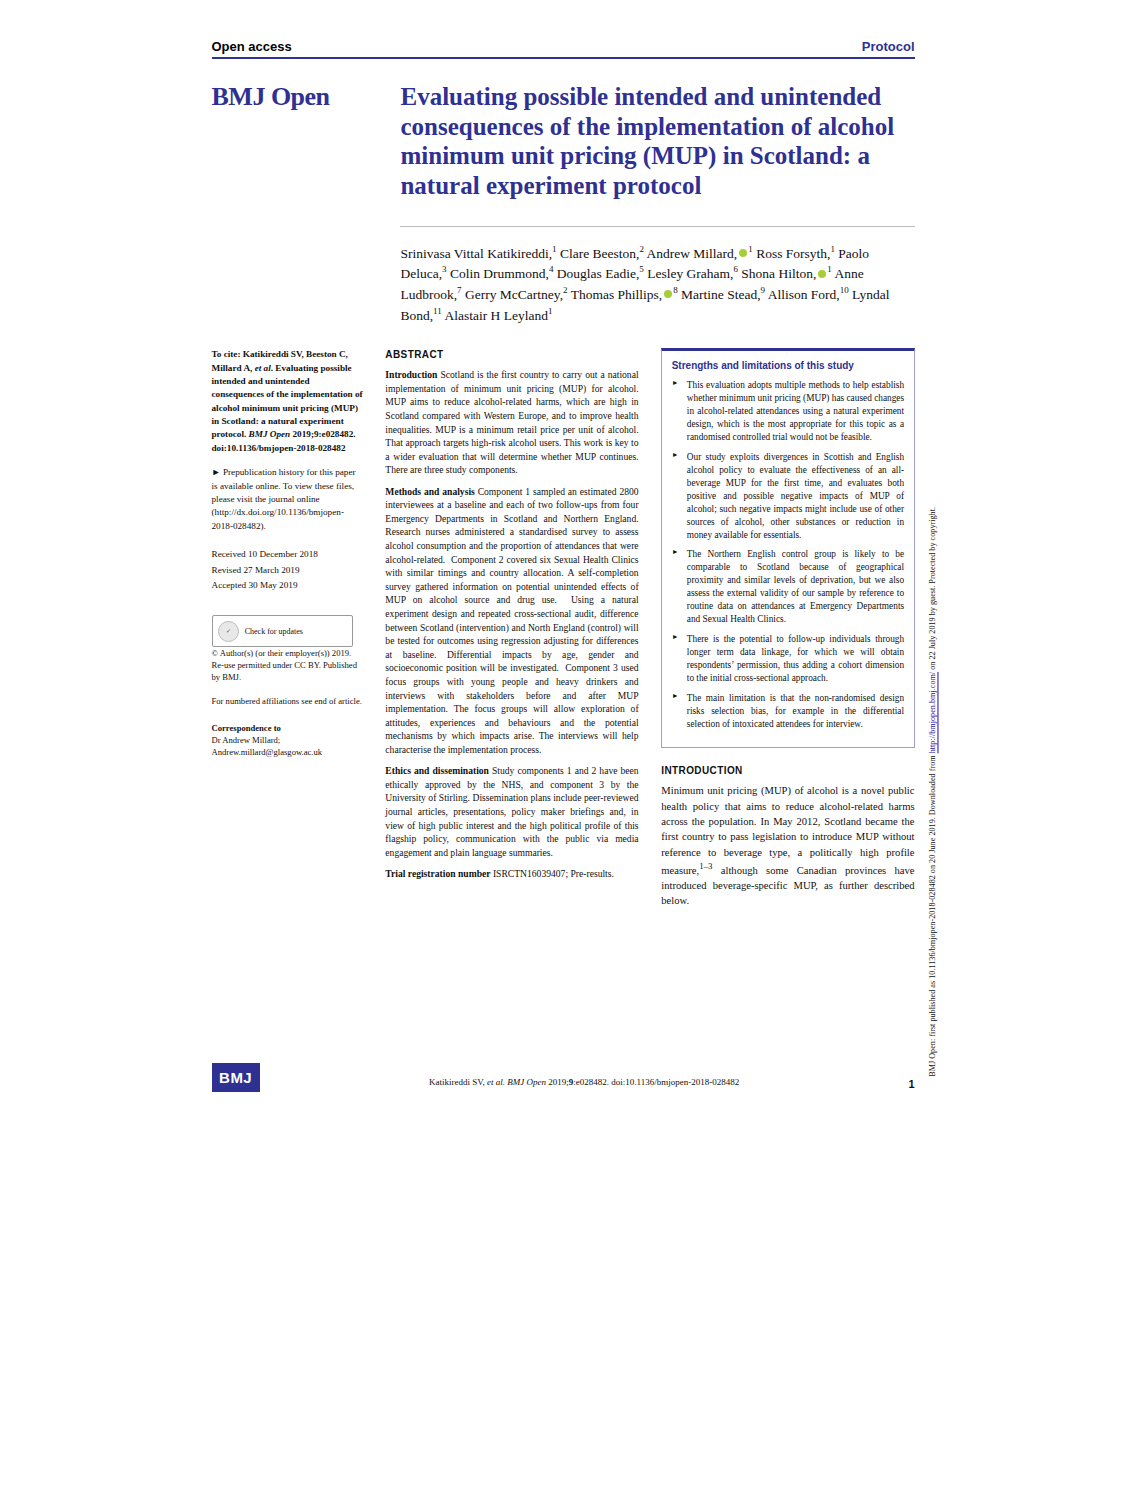Open access
Protocol
BMJ Open
Evaluating possible intended and unintended consequences of the implementation of alcohol minimum unit pricing (MUP) in Scotland: a natural experiment protocol
Srinivasa Vittal Katikireddi,1 Clare Beeston,2 Andrew Millard,1 Ross Forsyth,1 Paolo Deluca,3 Colin Drummond,4 Douglas Eadie,5 Lesley Graham,6 Shona Hilton,1 Anne Ludbrook,7 Gerry McCartney,2 Thomas Phillips,8 Martine Stead,9 Allison Ford,10 Lyndal Bond,11 Alastair H Leyland1
To cite: Katikireddi SV, Beeston C, Millard A, et al. Evaluating possible intended and unintended consequences of the implementation of alcohol minimum unit pricing (MUP) in Scotland: a natural experiment protocol. BMJ Open 2019;9:e028482. doi:10.1136/bmjopen-2018-028482
► Prepublication history for this paper is available online. To view these files, please visit the journal online (http://dx.doi.org/10.1136/bmjopen-2018-028482).
Received 10 December 2018
Revised 27 March 2019
Accepted 30 May 2019
✓
Check for updates
© Author(s) (or their employer(s)) 2019. Re-use permitted under CC BY. Published by BMJ.
For numbered affiliations see end of article.
Correspondence to Dr Andrew Millard;
Andrew.millard@glasgow.ac.uk
Abstract
Introduction Scotland is the first country to carry out a national implementation of minimum unit pricing (MUP) for alcohol. MUP aims to reduce alcohol-related harms, which are high in Scotland compared with Western Europe, and to improve health inequalities. MUP is a minimum retail price per unit of alcohol. That approach targets high-risk alcohol users. This work is key to a wider evaluation that will determine whether MUP continues. There are three study components.
Methods and analysis Component 1 sampled an estimated 2800 interviewees at a baseline and each of two follow-ups from four Emergency Departments in Scotland and Northern England. Research nurses administered a standardised survey to assess alcohol consumption and the proportion of attendances that were alcohol-related. Component 2 covered six Sexual Health Clinics with similar timings and country allocation. A self-completion survey gathered information on potential unintended effects of MUP on alcohol source and drug use. Using a natural experiment design and repeated cross-sectional audit, difference between Scotland (intervention) and North England (control) will be tested for outcomes using regression adjusting for differences at baseline. Differential impacts by age, gender and socioeconomic position will be investigated. Component 3 used focus groups with young people and heavy drinkers and interviews with stakeholders before and after MUP implementation. The focus groups will allow exploration of attitudes, experiences and behaviours and the potential mechanisms by which impacts arise. The interviews will help characterise the implementation process.
Ethics and dissemination Study components 1 and 2 have been ethically approved by the NHS, and component 3 by the University of Stirling. Dissemination plans include peer-reviewed journal articles, presentations, policy maker briefings and, in view of high public interest and the high political profile of this flagship policy, communication with the public via media engagement and plain language summaries.
Trial registration number ISRCTN16039407; Pre-results.
Strengths and limitations of this study
This evaluation adopts multiple methods to help establish whether minimum unit pricing (MUP) has caused changes in alcohol-related attendances using a natural experiment design, which is the most appropriate for this topic as a randomised controlled trial would not be feasible.
Our study exploits divergences in Scottish and English alcohol policy to evaluate the effectiveness of an all-beverage MUP for the first time, and evaluates both positive and possible negative impacts of MUP of alcohol; such negative impacts might include use of other sources of alcohol, other substances or reduction in money available for essentials.
The Northern English control group is likely to be comparable to Scotland because of geographical proximity and similar levels of deprivation, but we also assess the external validity of our sample by reference to routine data on attendances at Emergency Departments and Sexual Health Clinics.
There is the potential to follow-up individuals through longer term data linkage, for which we will obtain respondents’ permission, thus adding a cohort dimension to the initial cross-sectional approach.
The main limitation is that the non-randomised design risks selection bias, for example in the differential selection of intoxicated attendees for interview.
Introduction
Minimum unit pricing (MUP) of alcohol is a novel public health policy that aims to reduce alcohol-related harms across the population. In May 2012, Scotland became the first country to pass legislation to introduce MUP without reference to beverage type, a politically high profile measure,1–3 although some Canadian provinces have introduced beverage-specific MUP, as further described below.
BMJ
Katikireddi SV, et al. BMJ Open 2019;9:e028482. doi:10.1136/bmjopen-2018-028482
1
BMJ Open: first published as 10.1136/bmjopen-2018-028482 on 20 June 2019. Downloaded from http://bmjopen.bmj.com/ on 22 July 2019 by guest. Protected by copyright.